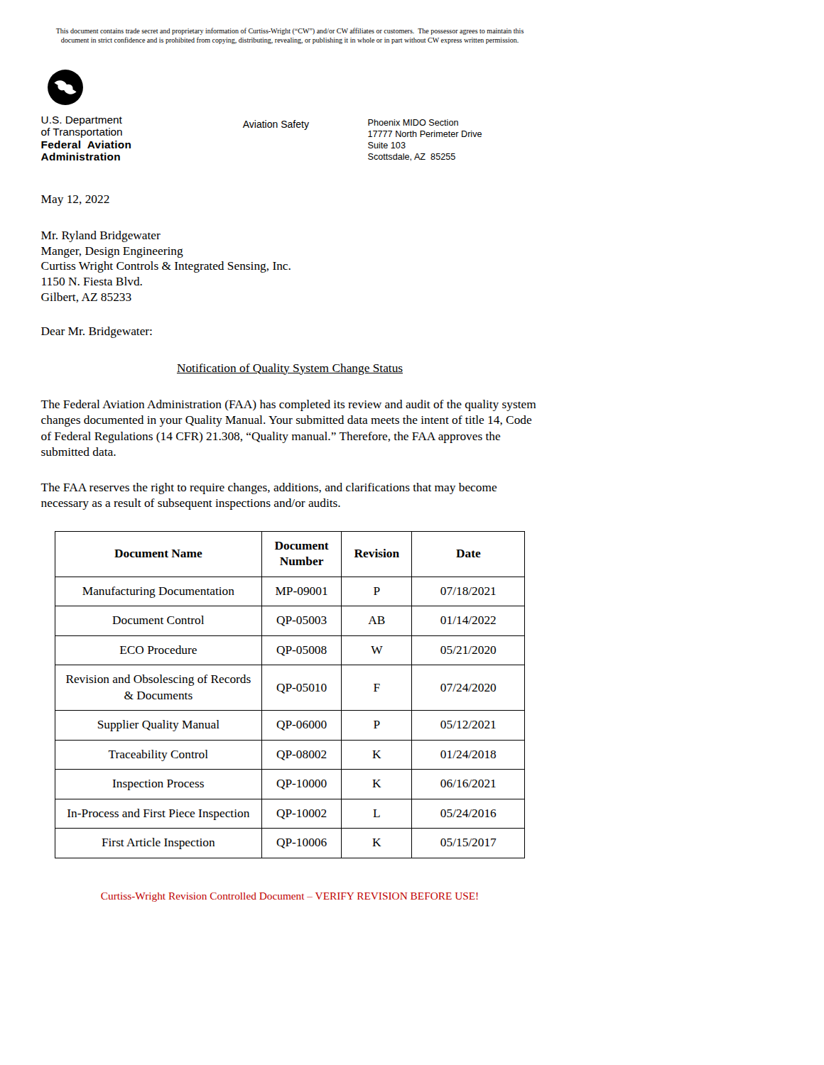This document contains trade secret and proprietary information of Curtiss-Wright (“CW”) and/or CW affiliates or customers. The possessor agrees to maintain this document in strict confidence and is prohibited from copying, distributing, revealing, or publishing it in whole or in part without CW express written permission.
U.S. Department
of Transportation
Federal Aviation
Administration
Aviation Safety
Phoenix MIDO Section
17777 North Perimeter Drive
Suite 103
Scottsdale, AZ 85255
May 12, 2022
Mr. Ryland Bridgewater
Manger, Design Engineering
Curtiss Wright Controls & Integrated Sensing, Inc.
1150 N. Fiesta Blvd.
Gilbert, AZ 85233
Dear Mr. Bridgewater:
Notification of Quality System Change Status
The Federal Aviation Administration (FAA) has completed its review and audit of the quality system changes documented in your Quality Manual. Your submitted data meets the intent of title 14, Code of Federal Regulations (14 CFR) 21.308, “Quality manual.” Therefore, the FAA approves the submitted data.
The FAA reserves the right to require changes, additions, and clarifications that may become necessary as a result of subsequent inspections and/or audits.
| Document Name | Document Number | Revision | Date |
| --- | --- | --- | --- |
| Manufacturing Documentation | MP-09001 | P | 07/18/2021 |
| Document Control | QP-05003 | AB | 01/14/2022 |
| ECO Procedure | QP-05008 | W | 05/21/2020 |
| Revision and Obsolescing of Records & Documents | QP-05010 | F | 07/24/2020 |
| Supplier Quality Manual | QP-06000 | P | 05/12/2021 |
| Traceability Control | QP-08002 | K | 01/24/2018 |
| Inspection Process | QP-10000 | K | 06/16/2021 |
| In-Process and First Piece Inspection | QP-10002 | L | 05/24/2016 |
| First Article Inspection | QP-10006 | K | 05/15/2017 |
Curtiss-Wright Revision Controlled Document – VERIFY REVISION BEFORE USE!